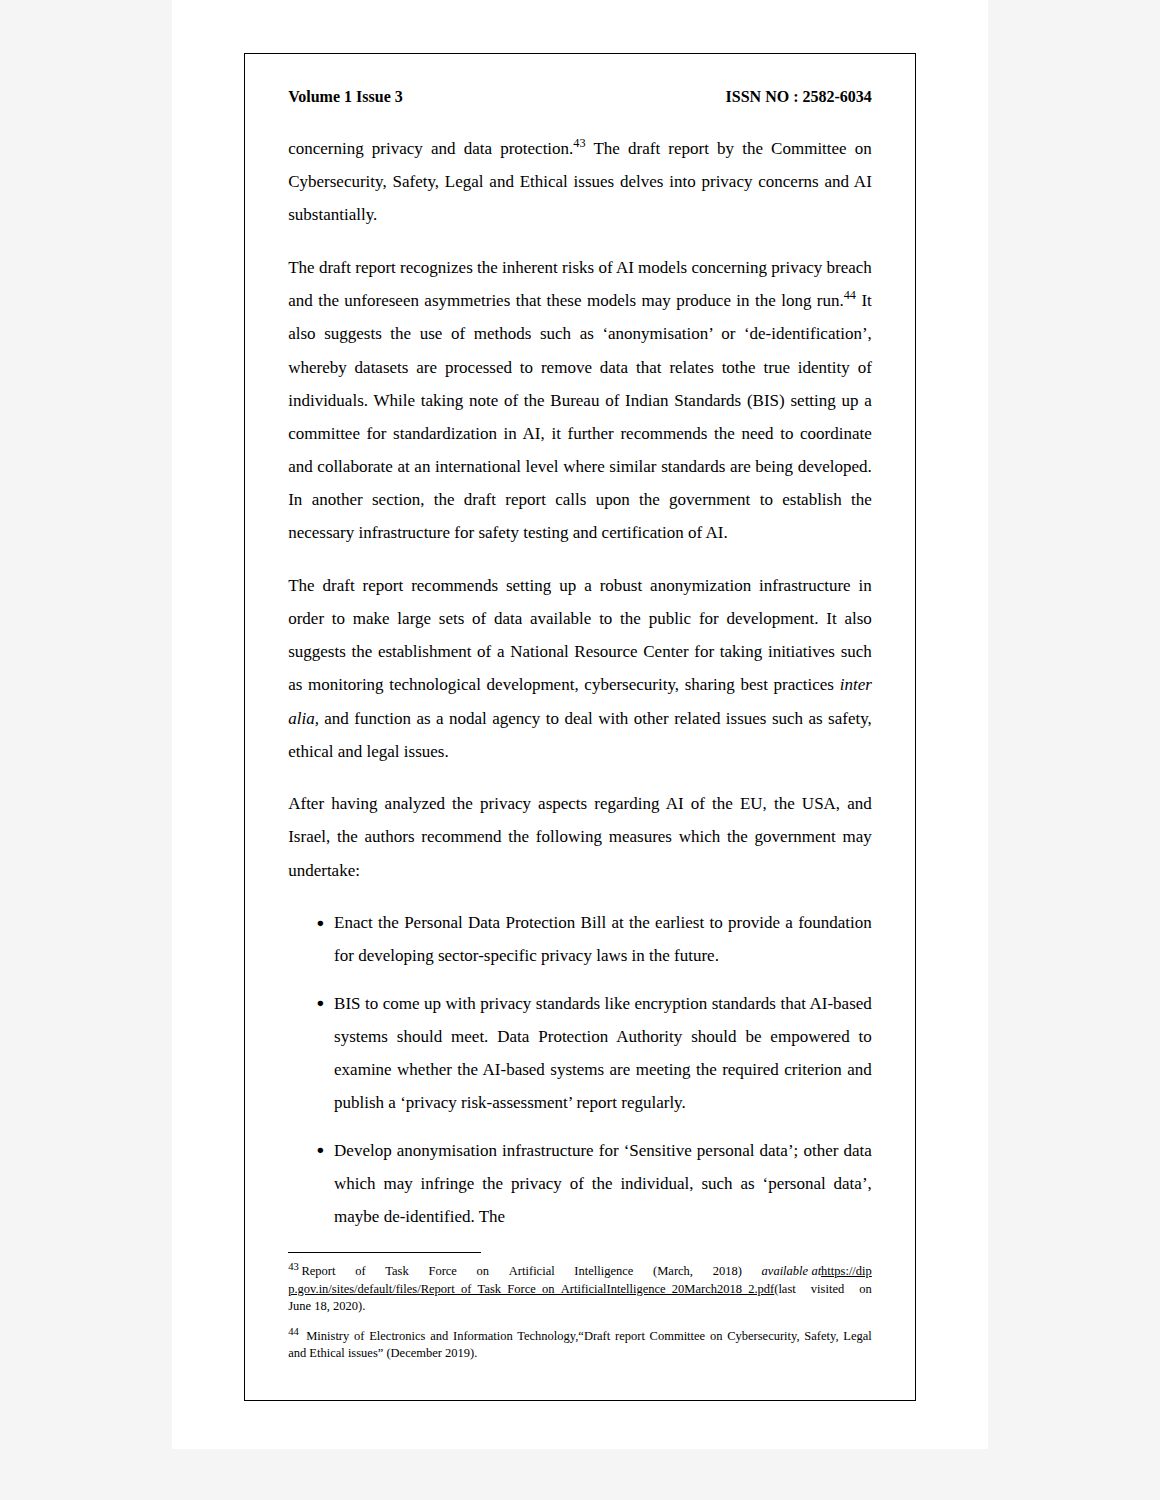Volume 1 Issue 3 ISSN NO : 2582-6034
concerning privacy and data protection.43 The draft report by the Committee on Cybersecurity, Safety, Legal and Ethical issues delves into privacy concerns and AI substantially.
The draft report recognizes the inherent risks of AI models concerning privacy breach and the unforeseen asymmetries that these models may produce in the long run.44 It also suggests the use of methods such as ‘anonymisation’ or ‘de-identification’, whereby datasets are processed to remove data that relates tothe true identity of individuals. While taking note of the Bureau of Indian Standards (BIS) setting up a committee for standardization in AI, it further recommends the need to coordinate and collaborate at an international level where similar standards are being developed. In another section, the draft report calls upon the government to establish the necessary infrastructure for safety testing and certification of AI.
The draft report recommends setting up a robust anonymization infrastructure in order to make large sets of data available to the public for development. It also suggests the establishment of a National Resource Center for taking initiatives such as monitoring technological development, cybersecurity, sharing best practices inter alia, and function as a nodal agency to deal with other related issues such as safety, ethical and legal issues.
After having analyzed the privacy aspects regarding AI of the EU, the USA, and Israel, the authors recommend the following measures which the government may undertake:
Enact the Personal Data Protection Bill at the earliest to provide a foundation for developing sector-specific privacy laws in the future.
BIS to come up with privacy standards like encryption standards that AI-based systems should meet. Data Protection Authority should be empowered to examine whether the AI-based systems are meeting the required criterion and publish a ‘privacy risk-assessment’ report regularly.
Develop anonymisation infrastructure for ‘Sensitive personal data’; other data which may infringe the privacy of the individual, such as ‘personal data’, maybe de-identified. The
43 Report of Task Force on Artificial Intelligence (March, 2018) available at https://dipp.gov.in/sites/default/files/Report_of_Task_Force_on_ArtificialIntelligence_20March2018_2.pdf(last visited on June 18, 2020).
44 Ministry of Electronics and Information Technology,“Draft report Committee on Cybersecurity, Safety, Legal and Ethical issues” (December 2019).